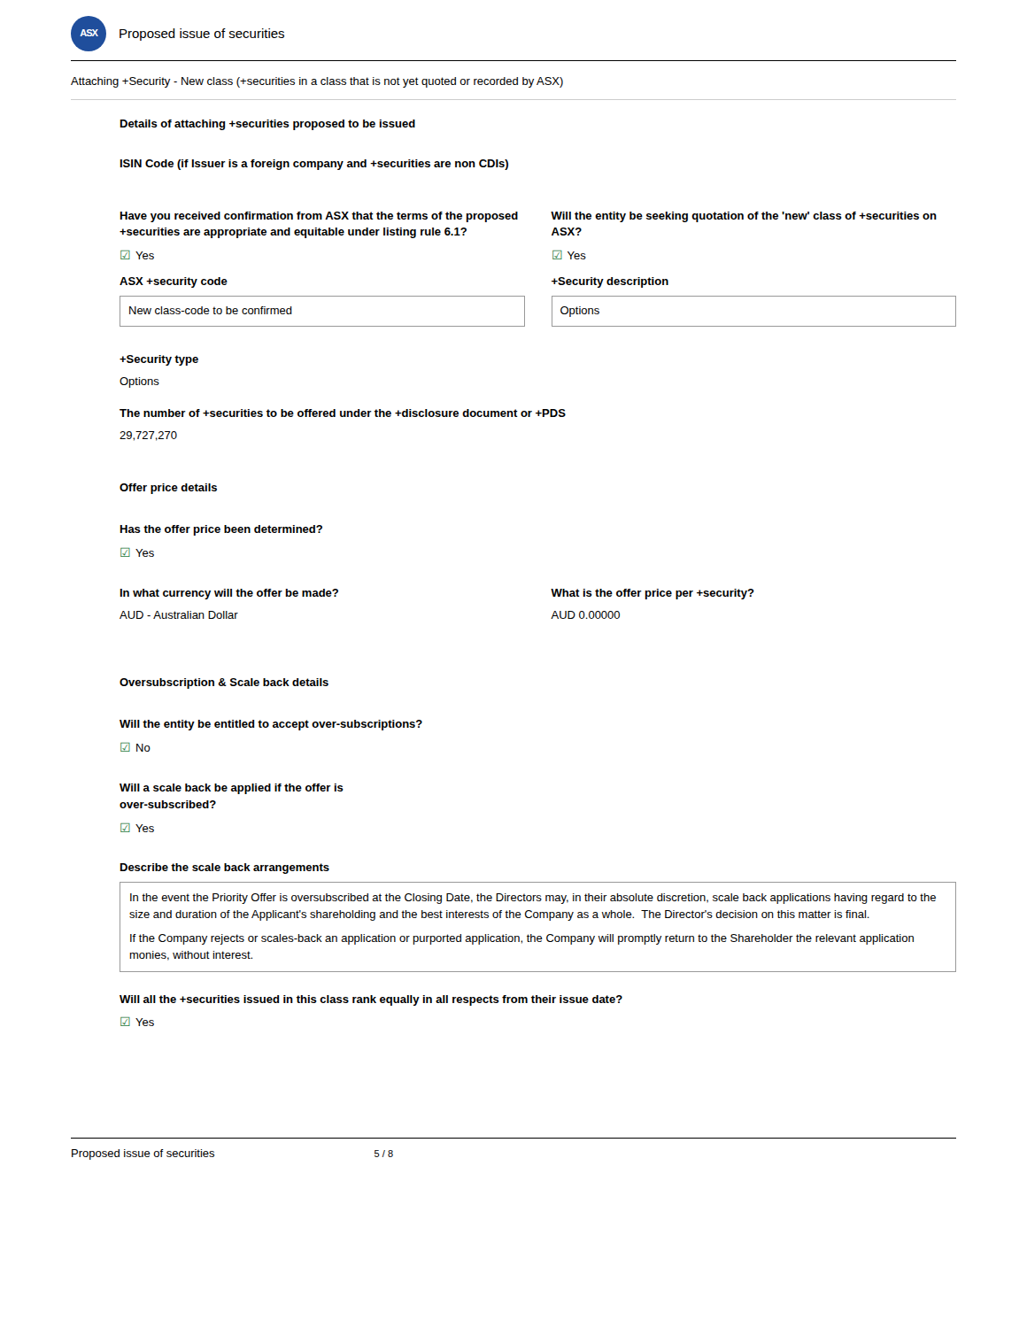ASX
Proposed issue of securities
Attaching +Security - New class (+securities in a class that is not yet quoted or recorded by ASX)
Details of attaching +securities proposed to be issued
ISIN Code (if Issuer is a foreign company and +securities are non CDIs)
Have you received confirmation from ASX that the terms of the proposed +securities are appropriate and equitable under listing rule 6.1?
Yes
Will the entity be seeking quotation of the 'new' class of +securities on ASX?
Yes
ASX +security code
New class-code to be confirmed
+Security description
Options
+Security type
Options
The number of +securities to be offered under the +disclosure document or +PDS
29,727,270
Offer price details
Has the offer price been determined?
Yes
In what currency will the offer be made?
AUD - Australian Dollar
What is the offer price per +security?
AUD 0.00000
Oversubscription & Scale back details
Will the entity be entitled to accept over-subscriptions?
No
Will a scale back be applied if the offer is
over-subscribed?
Yes
Describe the scale back arrangements
In the event the Priority Offer is oversubscribed at the Closing Date, the Directors may, in their absolute discretion, scale back applications having regard to the size and duration of the Applicant's shareholding and the best interests of the Company as a whole. The Director's decision on this matter is final.
If the Company rejects or scales-back an application or purported application, the Company will promptly return to the Shareholder the relevant application monies, without interest.
Will all the +securities issued in this class rank equally in all respects from their issue date?
Yes
Proposed issue of securities
5 / 8